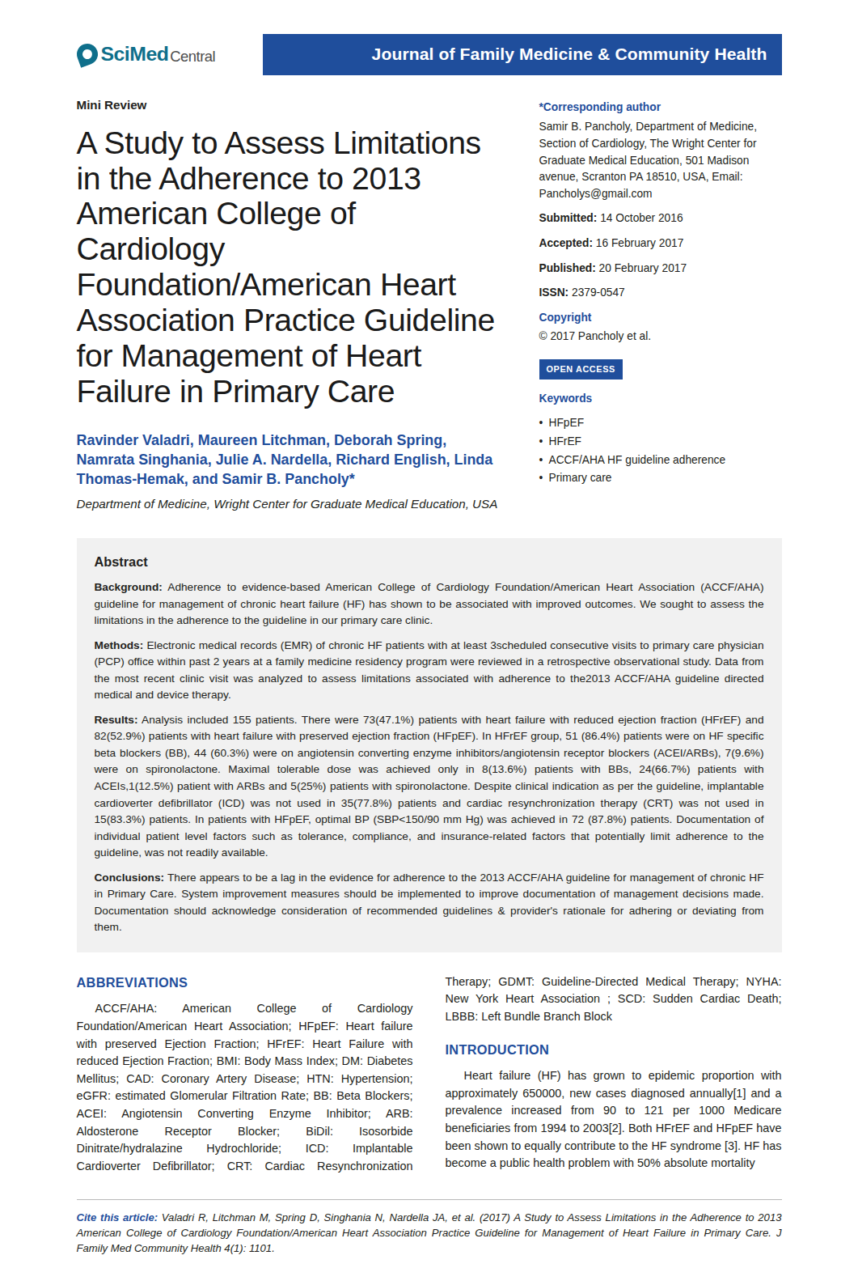Sci Med Central
Journal of Family Medicine & Community Health
Mini Review
A Study to Assess Limitations in the Adherence to 2013 American College of Cardiology Foundation/American Heart Association Practice Guideline for Management of Heart Failure in Primary Care
Ravinder Valadri, Maureen Litchman, Deborah Spring, Namrata Singhania, Julie A. Nardella, Richard English, Linda Thomas-Hemak, and Samir B. Pancholy*
Department of Medicine, Wright Center for Graduate Medical Education, USA
*Corresponding author
Samir B. Pancholy, Department of Medicine, Section of Cardiology, The Wright Center for Graduate Medical Education, 501 Madison avenue, Scranton PA 18510, USA, Email: Pancholys@gmail.com
Submitted: 14 October 2016
Accepted: 16 February 2017
Published: 20 February 2017
ISSN: 2379-0547
Copyright
© 2017 Pancholy et al.
OPEN ACCESS
Keywords
HFpEF
HFrEF
ACCF/AHA HF guideline adherence
Primary care
Abstract
Background: Adherence to evidence-based American College of Cardiology Foundation/American Heart Association (ACCF/AHA) guideline for management of chronic heart failure (HF) has shown to be associated with improved outcomes. We sought to assess the limitations in the adherence to the guideline in our primary care clinic.
Methods: Electronic medical records (EMR) of chronic HF patients with at least 3scheduled consecutive visits to primary care physician (PCP) office within past 2 years at a family medicine residency program were reviewed in a retrospective observational study. Data from the most recent clinic visit was analyzed to assess limitations associated with adherence to the2013 ACCF/AHA guideline directed medical and device therapy.
Results: Analysis included 155 patients. There were 73(47.1%) patients with heart failure with reduced ejection fraction (HFrEF) and 82(52.9%) patients with heart failure with preserved ejection fraction (HFpEF). In HFrEF group, 51 (86.4%) patients were on HF specific beta blockers (BB), 44 (60.3%) were on angiotensin converting enzyme inhibitors/angiotensin receptor blockers (ACEI/ARBs), 7(9.6%) were on spironolactone. Maximal tolerable dose was achieved only in 8(13.6%) patients with BBs, 24(66.7%) patients with ACEIs,1(12.5%) patient with ARBs and 5(25%) patients with spironolactone. Despite clinical indication as per the guideline, implantable cardioverter defibrillator (ICD) was not used in 35(77.8%) patients and cardiac resynchronization therapy (CRT) was not used in 15(83.3%) patients. In patients with HFpEF, optimal BP (SBP<150/90 mm Hg) was achieved in 72 (87.8%) patients. Documentation of individual patient level factors such as tolerance, compliance, and insurance-related factors that potentially limit adherence to the guideline, was not readily available.
Conclusions: There appears to be a lag in the evidence for adherence to the 2013 ACCF/AHA guideline for management of chronic HF in Primary Care. System improvement measures should be implemented to improve documentation of management decisions made. Documentation should acknowledge consideration of recommended guidelines & provider's rationale for adhering or deviating from them.
ABBREVIATIONS
ACCF/AHA: American College of Cardiology Foundation/American Heart Association; HFpEF: Heart failure with preserved Ejection Fraction; HFrEF: Heart Failure with reduced Ejection Fraction; BMI: Body Mass Index; DM: Diabetes Mellitus; CAD: Coronary Artery Disease; HTN: Hypertension; eGFR: estimated Glomerular Filtration Rate; BB: Beta Blockers; ACEI: Angiotensin Converting Enzyme Inhibitor; ARB: Aldosterone Receptor Blocker; BiDil: Isosorbide Dinitrate/hydralazine Hydrochloride; ICD: Implantable Cardioverter Defibrillator; CRT: Cardiac Resynchronization Therapy; GDMT: Guideline-Directed Medical Therapy; NYHA: New York Heart Association ; SCD: Sudden Cardiac Death; LBBB: Left Bundle Branch Block
INTRODUCTION
Heart failure (HF) has grown to epidemic proportion with approximately 650000, new cases diagnosed annually[1] and a prevalence increased from 90 to 121 per 1000 Medicare beneficiaries from 1994 to 2003[2]. Both HFrEF and HFpEF have been shown to equally contribute to the HF syndrome [3]. HF has become a public health problem with 50% absolute mortality
Cite this article: Valadri R, Litchman M, Spring D, Singhania N, Nardella JA, et al. (2017) A Study to Assess Limitations in the Adherence to 2013 American College of Cardiology Foundation/American Heart Association Practice Guideline for Management of Heart Failure in Primary Care. J Family Med Community Health 4(1): 1101.